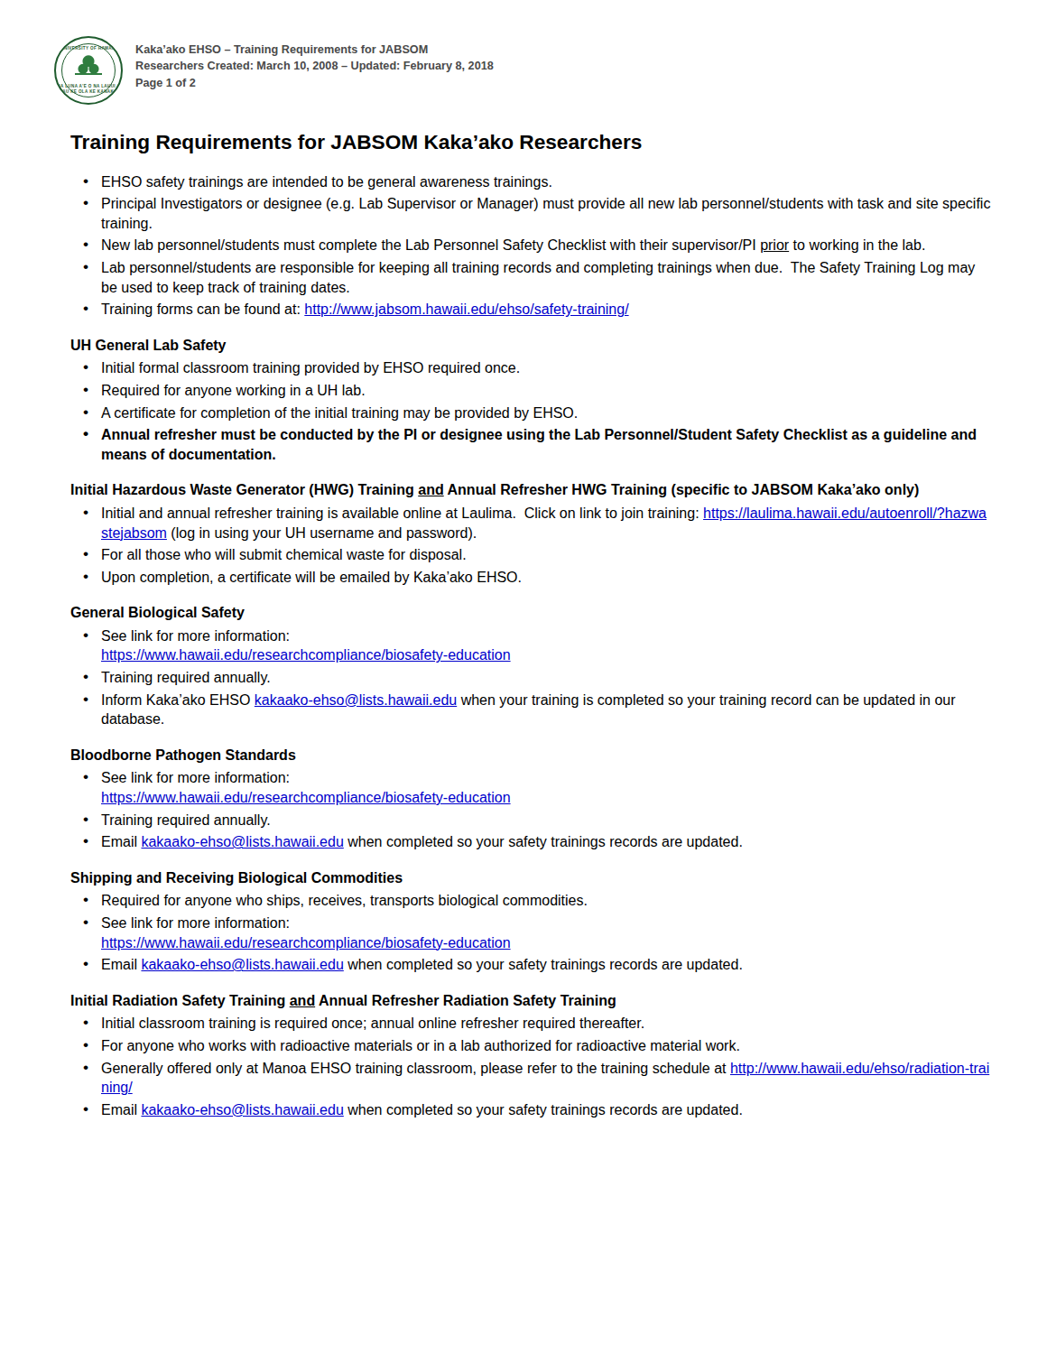University of Hawai'i
Ma Luna A'e O Na Lahui A Pau Ke Ola Ke Kanaka
Kaka’ako EHSO – Training Requirements for JABSOM
Researchers Created: March 10, 2008 – Updated: February 8, 2018
Page 1 of 2
Training Requirements for JABSOM Kaka’ako Researchers
EHSO safety trainings are intended to be general awareness trainings.
Principal Investigators or designee (e.g. Lab Supervisor or Manager) must provide all new lab personnel/students with task and site specific training.
New lab personnel/students must complete the Lab Personnel Safety Checklist with their supervisor/PI prior to working in the lab.
Lab personnel/students are responsible for keeping all training records and completing trainings when due. The Safety Training Log may be used to keep track of training dates.
Training forms can be found at: http://www.jabsom.hawaii.edu/ehso/safety-training/
UH General Lab Safety
Initial formal classroom training provided by EHSO required once.
Required for anyone working in a UH lab.
A certificate for completion of the initial training may be provided by EHSO.
Annual refresher must be conducted by the PI or designee using the Lab Personnel/Student Safety Checklist as a guideline and means of documentation.
Initial Hazardous Waste Generator (HWG) Training and Annual Refresher HWG Training (specific to JABSOM Kaka’ako only)
Initial and annual refresher training is available online at Laulima. Click on link to join training: https://laulima.hawaii.edu/autoenroll/?hazwastejabsom (log in using your UH username and password).
For all those who will submit chemical waste for disposal.
Upon completion, a certificate will be emailed by Kaka’ako EHSO.
General Biological Safety
See link for more information:
https://www.hawaii.edu/researchcompliance/biosafety-education
Training required annually.
Inform Kaka’ako EHSO kakaako-ehso@lists.hawaii.edu when your training is completed so your training record can be updated in our database.
Bloodborne Pathogen Standards
See link for more information:
https://www.hawaii.edu/researchcompliance/biosafety-education
Training required annually.
Email kakaako-ehso@lists.hawaii.edu when completed so your safety trainings records are updated.
Shipping and Receiving Biological Commodities
Required for anyone who ships, receives, transports biological commodities.
See link for more information:
https://www.hawaii.edu/researchcompliance/biosafety-education
Email kakaako-ehso@lists.hawaii.edu when completed so your safety trainings records are updated.
Initial Radiation Safety Training and Annual Refresher Radiation Safety Training
Initial classroom training is required once; annual online refresher required thereafter.
For anyone who works with radioactive materials or in a lab authorized for radioactive material work.
Generally offered only at Manoa EHSO training classroom, please refer to the training schedule at http://www.hawaii.edu/ehso/radiation-training/
Email kakaako-ehso@lists.hawaii.edu when completed so your safety trainings records are updated.